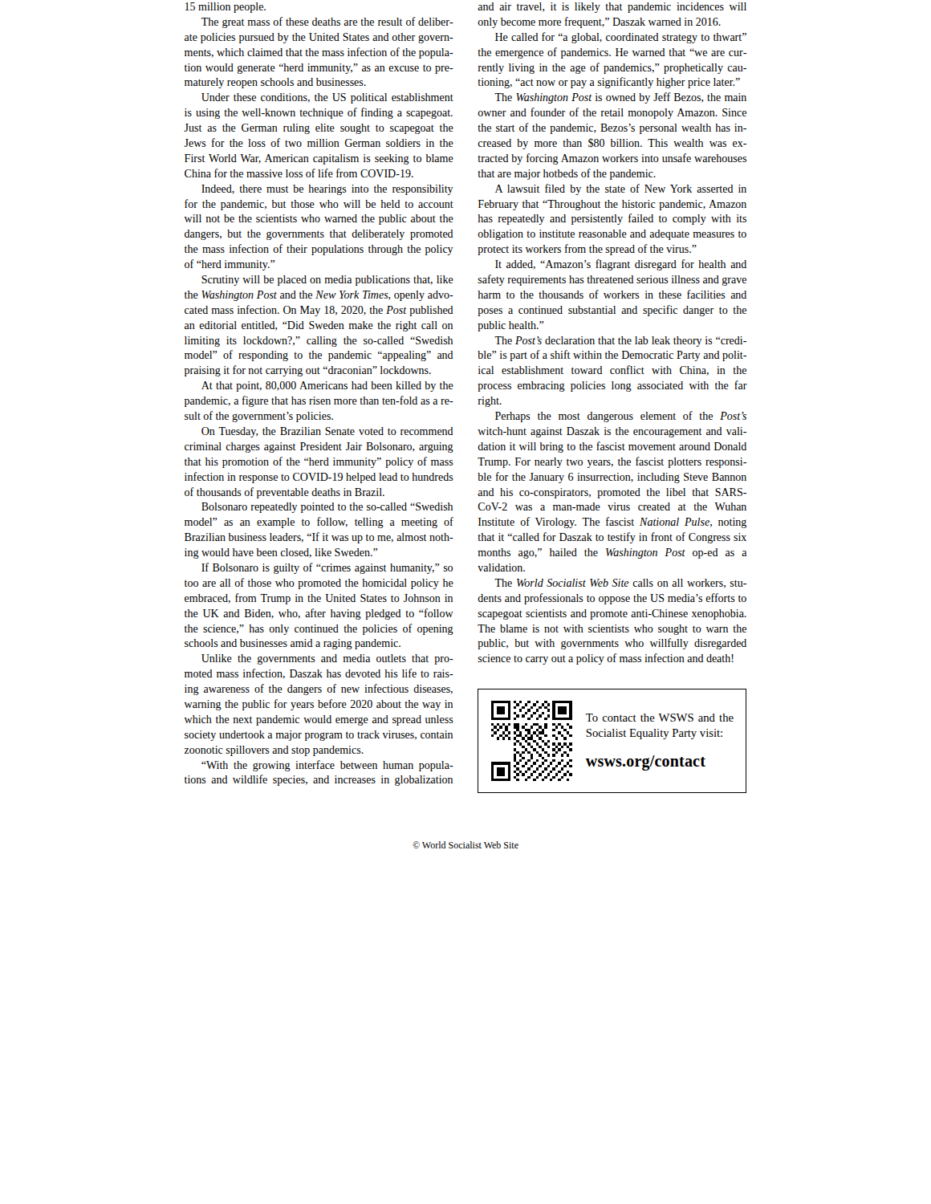15 million people.
The great mass of these deaths are the result of deliberate policies pursued by the United States and other governments, which claimed that the mass infection of the population would generate “herd immunity,” as an excuse to prematurely reopen schools and businesses.
Under these conditions, the US political establishment is using the well-known technique of finding a scapegoat. Just as the German ruling elite sought to scapegoat the Jews for the loss of two million German soldiers in the First World War, American capitalism is seeking to blame China for the massive loss of life from COVID-19.
Indeed, there must be hearings into the responsibility for the pandemic, but those who will be held to account will not be the scientists who warned the public about the dangers, but the governments that deliberately promoted the mass infection of their populations through the policy of “herd immunity.”
Scrutiny will be placed on media publications that, like the Washington Post and the New York Times, openly advocated mass infection. On May 18, 2020, the Post published an editorial entitled, “Did Sweden make the right call on limiting its lockdown?,” calling the so-called “Swedish model” of responding to the pandemic “appealing” and praising it for not carrying out “draconian” lockdowns.
At that point, 80,000 Americans had been killed by the pandemic, a figure that has risen more than ten-fold as a result of the government’s policies.
On Tuesday, the Brazilian Senate voted to recommend criminal charges against President Jair Bolsonaro, arguing that his promotion of the “herd immunity” policy of mass infection in response to COVID-19 helped lead to hundreds of thousands of preventable deaths in Brazil.
Bolsonaro repeatedly pointed to the so-called “Swedish model” as an example to follow, telling a meeting of Brazilian business leaders, “If it was up to me, almost nothing would have been closed, like Sweden.”
If Bolsonaro is guilty of “crimes against humanity,” so too are all of those who promoted the homicidal policy he embraced, from Trump in the United States to Johnson in the UK and Biden, who, after having pledged to “follow the science,” has only continued the policies of opening schools and businesses amid a raging pandemic.
Unlike the governments and media outlets that promoted mass infection, Daszak has devoted his life to raising awareness of the dangers of new infectious diseases, warning the public for years before 2020 about the way in which the next pandemic would emerge and spread unless society undertook a major program to track viruses, contain zoonotic spillovers and stop pandemics.
“With the growing interface between human populations and wildlife species, and increases in globalization and air travel, it is likely that pandemic incidences will only become more frequent,” Daszak warned in 2016.
He called for “a global, coordinated strategy to thwart” the emergence of pandemics. He warned that “we are currently living in the age of pandemics,” prophetically cautioning, “act now or pay a significantly higher price later.”
The Washington Post is owned by Jeff Bezos, the main owner and founder of the retail monopoly Amazon. Since the start of the pandemic, Bezos’s personal wealth has increased by more than $80 billion. This wealth was extracted by forcing Amazon workers into unsafe warehouses that are major hotbeds of the pandemic.
A lawsuit filed by the state of New York asserted in February that “Throughout the historic pandemic, Amazon has repeatedly and persistently failed to comply with its obligation to institute reasonable and adequate measures to protect its workers from the spread of the virus.”
It added, “Amazon’s flagrant disregard for health and safety requirements has threatened serious illness and grave harm to the thousands of workers in these facilities and poses a continued substantial and specific danger to the public health.”
The Post’s declaration that the lab leak theory is “credible” is part of a shift within the Democratic Party and political establishment toward conflict with China, in the process embracing policies long associated with the far right.
Perhaps the most dangerous element of the Post’s witch-hunt against Daszak is the encouragement and validation it will bring to the fascist movement around Donald Trump. For nearly two years, the fascist plotters responsible for the January 6 insurrection, including Steve Bannon and his co-conspirators, promoted the libel that SARS-CoV-2 was a man-made virus created at the Wuhan Institute of Virology. The fascist National Pulse, noting that it “called for Daszak to testify in front of Congress six months ago,” hailed the Washington Post op-ed as a validation.
The World Socialist Web Site calls on all workers, students and professionals to oppose the US media’s efforts to scapegoat scientists and promote anti-Chinese xenophobia. The blame is not with scientists who sought to warn the public, but with governments who willfully disregarded science to carry out a policy of mass infection and death!
To contact the WSWS and the Socialist Equality Party visit: wsws.org/contact
© World Socialist Web Site